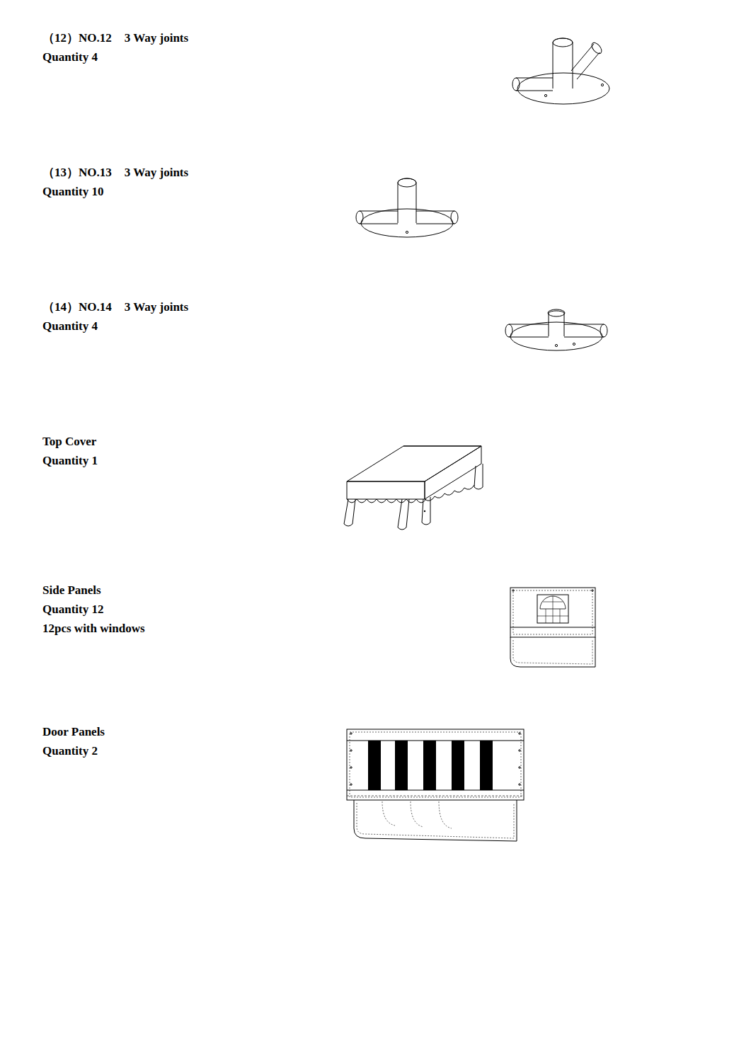（12）NO.12 3 Way joints
Quantity 4
（13）NO.13 3 Way joints
Quantity 10
（14）NO.14 3 Way joints
Quantity 4
Top Cover
Quantity 1
Side Panels
Quantity 12
12pcs with windows
Door Panels
Quantity 2